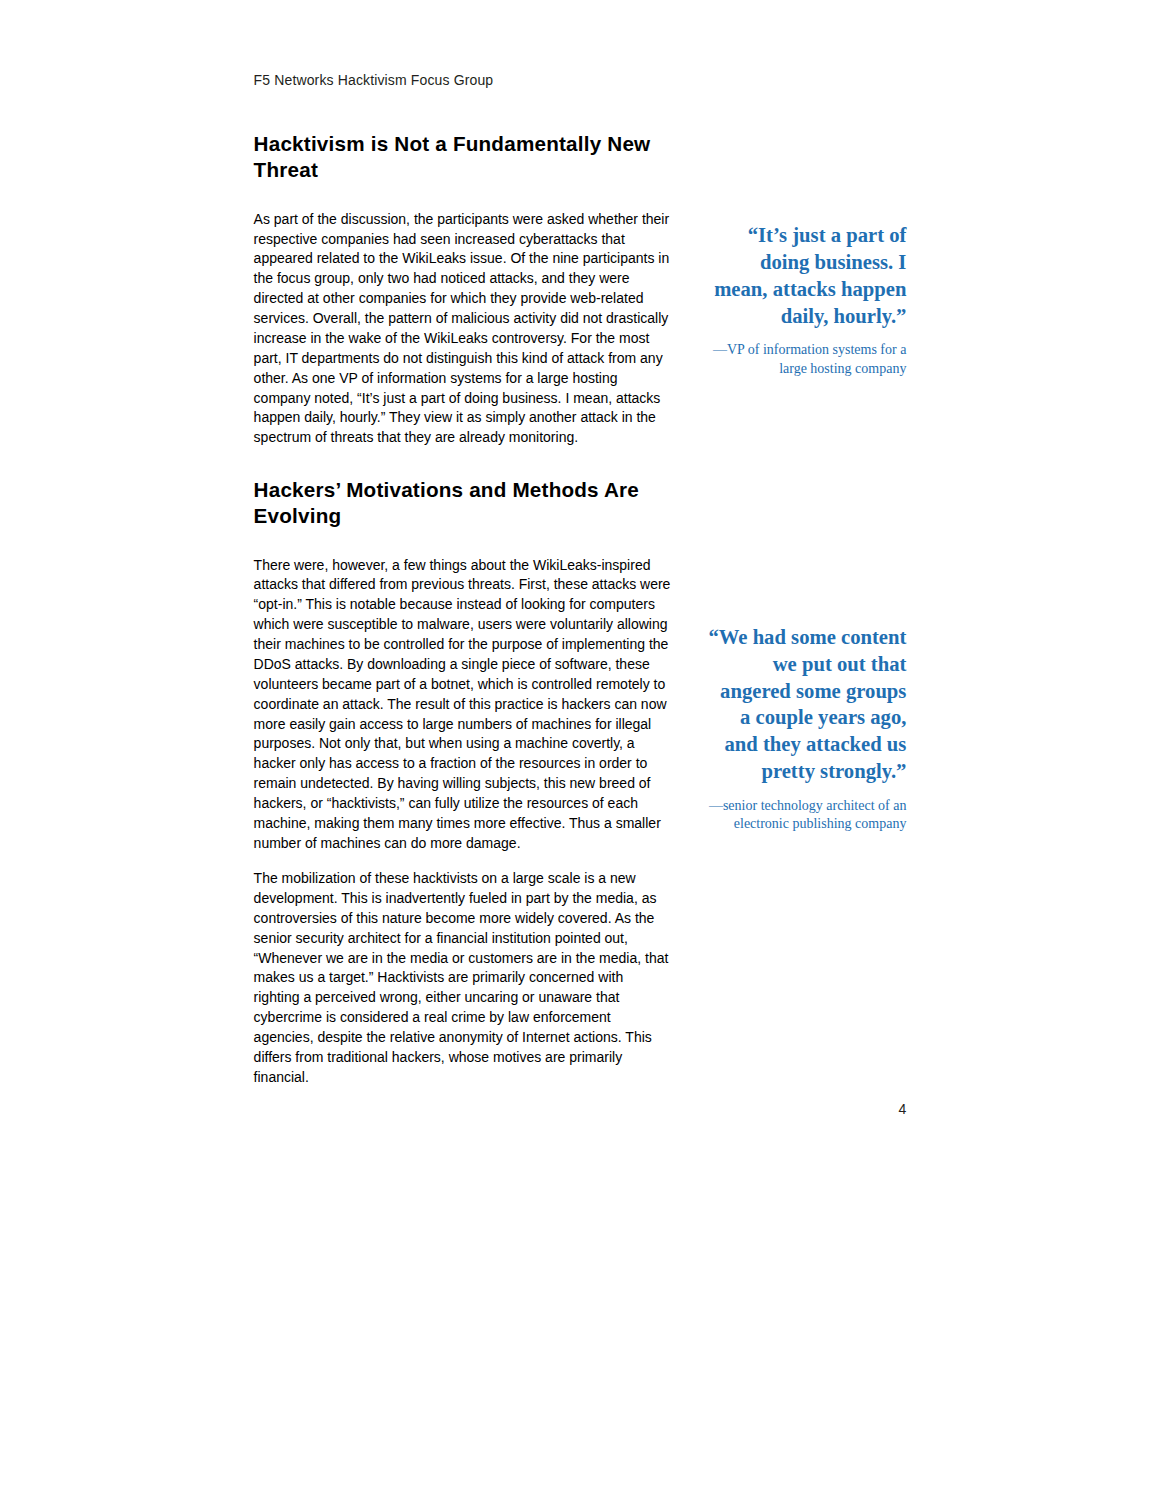F5 Networks Hacktivism Focus Group
Hacktivism is Not a Fundamentally New Threat
As part of the discussion, the participants were asked whether their respective companies had seen increased cyberattacks that appeared related to the WikiLeaks issue. Of the nine participants in the focus group, only two had noticed attacks, and they were directed at other companies for which they provide web-related services. Overall, the pattern of malicious activity did not drastically increase in the wake of the WikiLeaks controversy. For the most part, IT departments do not distinguish this kind of attack from any other. As one VP of information systems for a large hosting company noted, “It’s just a part of doing business. I mean, attacks happen daily, hourly.” They view it as simply another attack in the spectrum of threats that they are already monitoring.
Hackers’ Motivations and Methods Are Evolving
There were, however, a few things about the WikiLeaks-inspired attacks that differed from previous threats. First, these attacks were “opt-in.” This is notable because instead of looking for computers which were susceptible to malware, users were voluntarily allowing their machines to be controlled for the purpose of implementing the DDoS attacks. By downloading a single piece of software, these volunteers became part of a botnet, which is controlled remotely to coordinate an attack. The result of this practice is hackers can now more easily gain access to large numbers of machines for illegal purposes. Not only that, but when using a machine covertly, a hacker only has access to a fraction of the resources in order to remain undetected. By having willing subjects, this new breed of hackers, or “hacktivists,” can fully utilize the resources of each machine, making them many times more effective. Thus a smaller number of machines can do more damage.
The mobilization of these hacktivists on a large scale is a new development. This is inadvertently fueled in part by the media, as controversies of this nature become more widely covered. As the senior security architect for a financial institution pointed out, “Whenever we are in the media or customers are in the media, that makes us a target.” Hacktivists are primarily concerned with righting a perceived wrong, either uncaring or unaware that cybercrime is considered a real crime by law enforcement agencies, despite the relative anonymity of Internet actions. This differs from traditional hackers, whose motives are primarily financial.
“It’s just a part of doing business. I mean, attacks happen daily, hourly.”
—VP of information systems for a large hosting company
“We had some content we put out that angered some groups a couple years ago, and they attacked us pretty strongly.”
—senior technology architect of an electronic publishing company
4